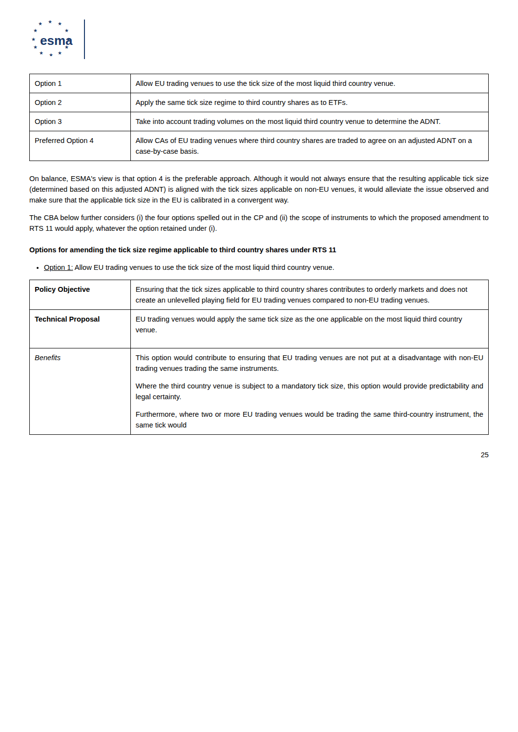★ ★ ★ ★ ★ ★ ★ ★ ★ ★ ★ ★ esma
| Option 1 | Allow EU trading venues to use the tick size of the most liquid third country venue. |
| Option 2 | Apply the same tick size regime to third country shares as to ETFs. |
| Option 3 | Take into account trading volumes on the most liquid third country venue to determine the ADNT. |
| Preferred Option 4 | Allow CAs of EU trading venues where third country shares are traded to agree on an adjusted ADNT on a case-by-case basis. |
On balance, ESMA's view is that option 4 is the preferable approach. Although it would not always ensure that the resulting applicable tick size (determined based on this adjusted ADNT) is aligned with the tick sizes applicable on non-EU venues, it would alleviate the issue observed and make sure that the applicable tick size in the EU is calibrated in a convergent way.
The CBA below further considers (i) the four options spelled out in the CP and (ii) the scope of instruments to which the proposed amendment to RTS 11 would apply, whatever the option retained under (i).
Options for amending the tick size regime applicable to third country shares under RTS 11
Option 1: Allow EU trading venues to use the tick size of the most liquid third country venue.
| Policy Objective | Ensuring that the tick sizes applicable to third country shares contributes to orderly markets and does not create an unlevelled playing field for EU trading venues compared to non-EU trading venues. |
| Technical Proposal | EU trading venues would apply the same tick size as the one applicable on the most liquid third country venue. |
| Benefits | This option would contribute to ensuring that EU trading venues are not put at a disadvantage with non-EU trading venues trading the same instruments. Where the third country venue is subject to a mandatory tick size, this option would provide predictability and legal certainty. Furthermore, where two or more EU trading venues would be trading the same third-country instrument, the same tick would |
25